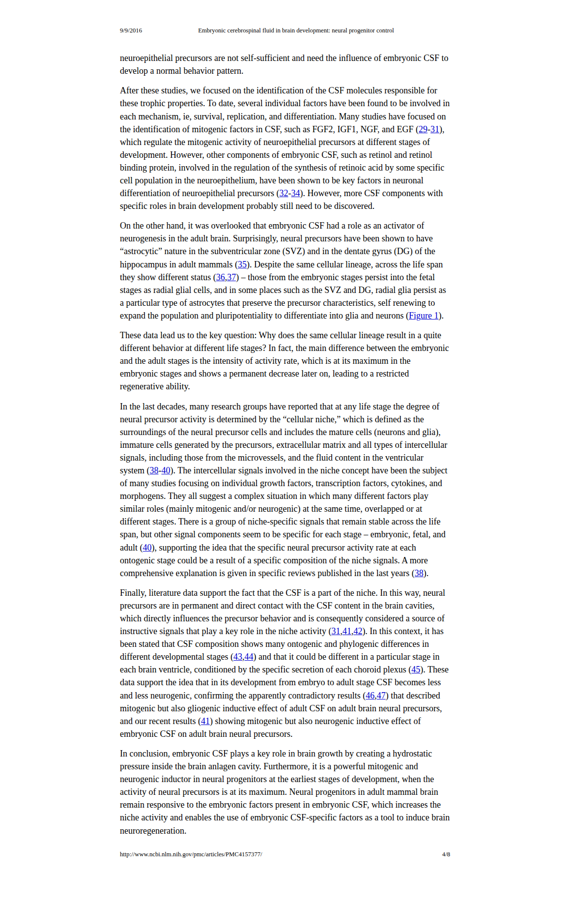9/9/2016 Embryonic cerebrospinal fluid in brain development: neural progenitor control
neuroepithelial precursors are not self-sufficient and need the influence of embryonic CSF to develop a normal behavior pattern.
After these studies, we focused on the identification of the CSF molecules responsible for these trophic properties. To date, several individual factors have been found to be involved in each mechanism, ie, survival, replication, and differentiation. Many studies have focused on the identification of mitogenic factors in CSF, such as FGF2, IGF1, NGF, and EGF (29-31), which regulate the mitogenic activity of neuroepithelial precursors at different stages of development. However, other components of embryonic CSF, such as retinol and retinol binding protein, involved in the regulation of the synthesis of retinoic acid by some specific cell population in the neuroepithelium, have been shown to be key factors in neuronal differentiation of neuroepithelial precursors (32-34). However, more CSF components with specific roles in brain development probably still need to be discovered.
On the other hand, it was overlooked that embryonic CSF had a role as an activator of neurogenesis in the adult brain. Surprisingly, neural precursors have been shown to have “astrocytic” nature in the subventricular zone (SVZ) and in the dentate gyrus (DG) of the hippocampus in adult mammals (35). Despite the same cellular lineage, across the life span they show different status (36,37) – those from the embryonic stages persist into the fetal stages as radial glial cells, and in some places such as the SVZ and DG, radial glia persist as a particular type of astrocytes that preserve the precursor characteristics, self renewing to expand the population and pluripotentiality to differentiate into glia and neurons (Figure 1).
These data lead us to the key question: Why does the same cellular lineage result in a quite different behavior at different life stages? In fact, the main difference between the embryonic and the adult stages is the intensity of activity rate, which is at its maximum in the embryonic stages and shows a permanent decrease later on, leading to a restricted regenerative ability.
In the last decades, many research groups have reported that at any life stage the degree of neural precursor activity is determined by the “cellular niche,” which is defined as the surroundings of the neural precursor cells and includes the mature cells (neurons and glia), immature cells generated by the precursors, extracellular matrix and all types of intercellular signals, including those from the microvessels, and the fluid content in the ventricular system (38-40). The intercellular signals involved in the niche concept have been the subject of many studies focusing on individual growth factors, transcription factors, cytokines, and morphogens. They all suggest a complex situation in which many different factors play similar roles (mainly mitogenic and/or neurogenic) at the same time, overlapped or at different stages. There is a group of niche-specific signals that remain stable across the life span, but other signal components seem to be specific for each stage – embryonic, fetal, and adult (40), supporting the idea that the specific neural precursor activity rate at each ontogenic stage could be a result of a specific composition of the niche signals. A more comprehensive explanation is given in specific reviews published in the last years (38).
Finally, literature data support the fact that the CSF is a part of the niche. In this way, neural precursors are in permanent and direct contact with the CSF content in the brain cavities, which directly influences the precursor behavior and is consequently considered a source of instructive signals that play a key role in the niche activity (31,41,42). In this context, it has been stated that CSF composition shows many ontogenic and phylogenic differences in different developmental stages (43,44) and that it could be different in a particular stage in each brain ventricle, conditioned by the specific secretion of each choroid plexus (45). These data support the idea that in its development from embryo to adult stage CSF becomes less and less neurogenic, confirming the apparently contradictory results (46,47) that described mitogenic but also gliogenic inductive effect of adult CSF on adult brain neural precursors, and our recent results (41) showing mitogenic but also neurogenic inductive effect of embryonic CSF on adult brain neural precursors.
In conclusion, embryonic CSF plays a key role in brain growth by creating a hydrostatic pressure inside the brain anlagen cavity. Furthermore, it is a powerful mitogenic and neurogenic inductor in neural progenitors at the earliest stages of development, when the activity of neural precursors is at its maximum. Neural progenitors in adult mammal brain remain responsive to the embryonic factors present in embryonic CSF, which increases the niche activity and enables the use of embryonic CSF-specific factors as a tool to induce brain neuroregeneration.
http://www.ncbi.nlm.nih.gov/pmc/articles/PMC4157377/ 4/8